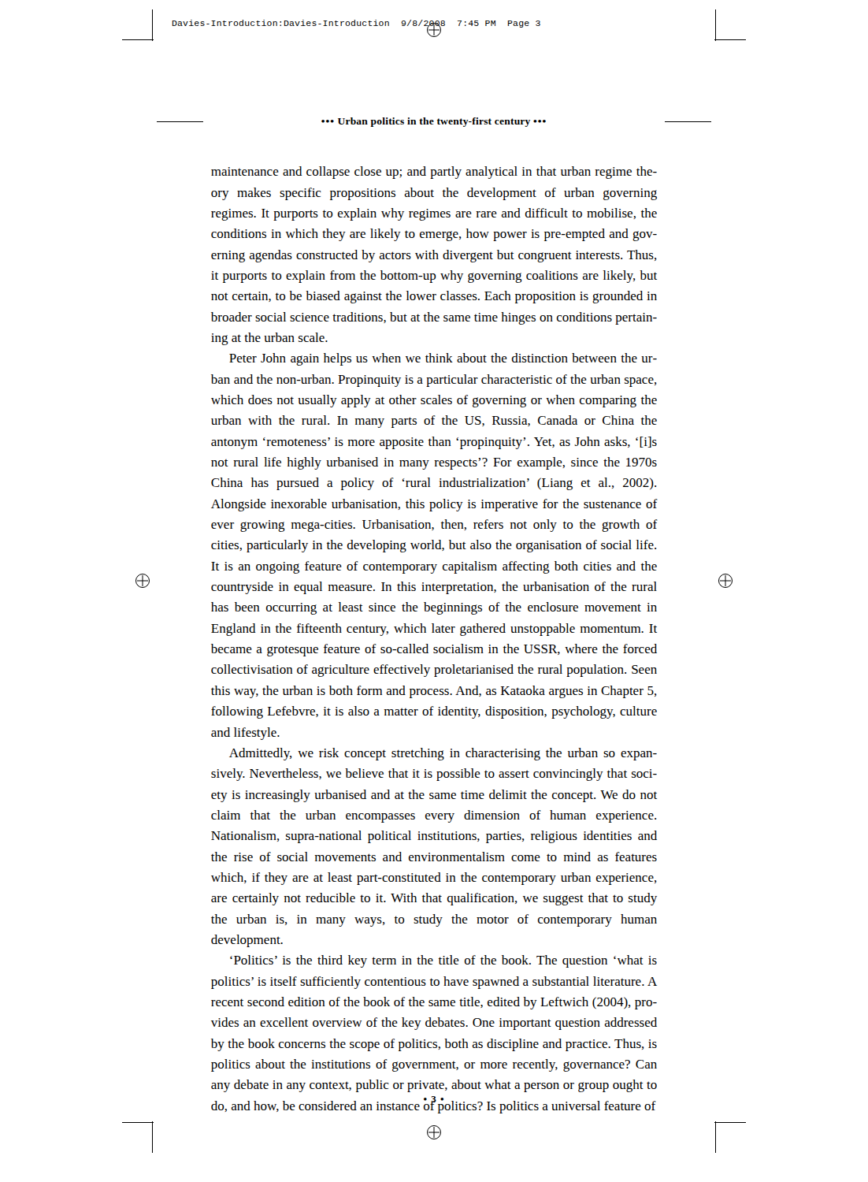Davies-Introduction:Davies-Introduction 9/8/2008 7:45 PM Page 3
••• Urban politics in the twenty-first century •••
maintenance and collapse close up; and partly analytical in that urban regime theory makes specific propositions about the development of urban governing regimes. It purports to explain why regimes are rare and difficult to mobilise, the conditions in which they are likely to emerge, how power is pre-empted and governing agendas constructed by actors with divergent but congruent interests. Thus, it purports to explain from the bottom-up why governing coalitions are likely, but not certain, to be biased against the lower classes. Each proposition is grounded in broader social science traditions, but at the same time hinges on conditions pertaining at the urban scale.
Peter John again helps us when we think about the distinction between the urban and the non-urban. Propinquity is a particular characteristic of the urban space, which does not usually apply at other scales of governing or when comparing the urban with the rural. In many parts of the US, Russia, Canada or China the antonym ‘remoteness’ is more apposite than ‘propinquity’. Yet, as John asks, ‘[i]s not rural life highly urbanised in many respects’? For example, since the 1970s China has pursued a policy of ‘rural industrialization’ (Liang et al., 2002). Alongside inexorable urbanisation, this policy is imperative for the sustenance of ever growing mega-cities. Urbanisation, then, refers not only to the growth of cities, particularly in the developing world, but also the organisation of social life. It is an ongoing feature of contemporary capitalism affecting both cities and the countryside in equal measure. In this interpretation, the urbanisation of the rural has been occurring at least since the beginnings of the enclosure movement in England in the fifteenth century, which later gathered unstoppable momentum. It became a grotesque feature of so-called socialism in the USSR, where the forced collectivisation of agriculture effectively proletarianised the rural population. Seen this way, the urban is both form and process. And, as Kataoka argues in Chapter 5, following Lefebvre, it is also a matter of identity, disposition, psychology, culture and lifestyle.
Admittedly, we risk concept stretching in characterising the urban so expansively. Nevertheless, we believe that it is possible to assert convincingly that society is increasingly urbanised and at the same time delimit the concept. We do not claim that the urban encompasses every dimension of human experience. Nationalism, supra-national political institutions, parties, religious identities and the rise of social movements and environmentalism come to mind as features which, if they are at least part-constituted in the contemporary urban experience, are certainly not reducible to it. With that qualification, we suggest that to study the urban is, in many ways, to study the motor of contemporary human development.
‘Politics’ is the third key term in the title of the book. The question ‘what is politics’ is itself sufficiently contentious to have spawned a substantial literature. A recent second edition of the book of the same title, edited by Leftwich (2004), provides an excellent overview of the key debates. One important question addressed by the book concerns the scope of politics, both as discipline and practice. Thus, is politics about the institutions of government, or more recently, governance? Can any debate in any context, public or private, about what a person or group ought to do, and how, be considered an instance of politics? Is politics a universal feature of
• 3 •